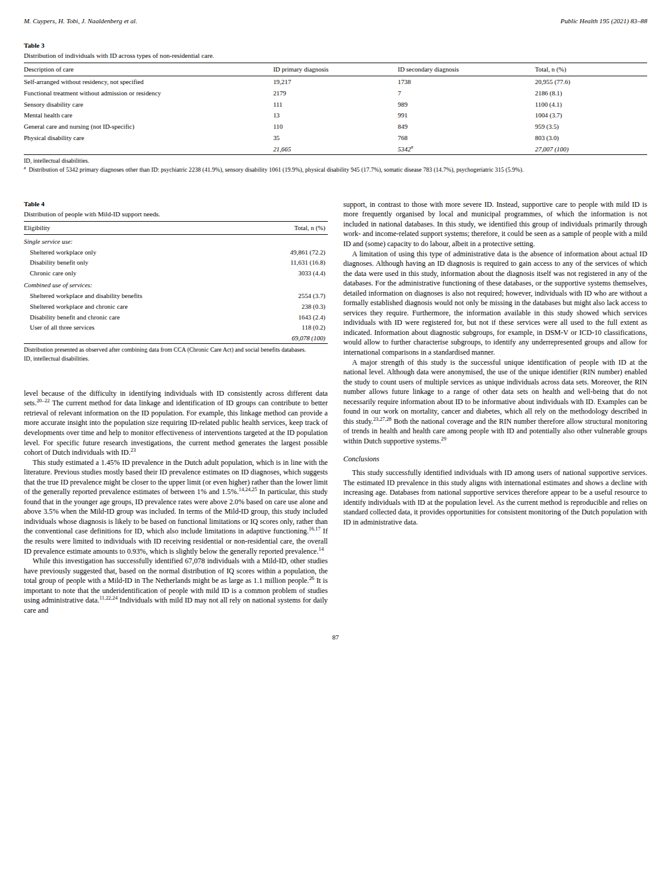M. Cuypers, H. Tobi, J. Naaldenberg et al.
Public Health 195 (2021) 83–88
Table 3
Distribution of individuals with ID across types of non-residential care.
| Description of care | ID primary diagnosis | ID secondary diagnosis | Total, n (%) |
| --- | --- | --- | --- |
| Self-arranged without residency, not specified | 19,217 | 1738 | 20,955 (77.6) |
| Functional treatment without admission or residency | 2179 | 7 | 2186 (8.1) |
| Sensory disability care | 111 | 989 | 1100 (4.1) |
| Mental health care | 13 | 991 | 1004 (3.7) |
| General care and nursing (not ID-specific) | 110 | 849 | 959 (3.5) |
| Physical disability care | 35 | 768 | 803 (3.0) |
| | 21,665 | 5342 a | 27,007 (100) |
ID, intellectual disabilities.
a Distribution of 5342 primary diagnoses other than ID: psychiatric 2238 (41.9%), sensory disability 1061 (19.9%), physical disability 945 (17.7%), somatic disease 783 (14.7%), psychogeriatric 315 (5.9%).
Table 4
Distribution of people with Mild-ID support needs.
| Eligibility | Total, n (%) |
| --- | --- |
| Single service use: |
| Sheltered workplace only | 49,861 (72.2) |
| Disability benefit only | 11,631 (16.8) |
| Chronic care only | 3033 (4.4) |
| Combined use of services: |
| Sheltered workplace and disability benefits | 2554 (3.7) |
| Sheltered workplace and chronic care | 238 (0.3) |
| Disability benefit and chronic care | 1643 (2.4) |
| User of all three services | 118 (0.2) |
| | 69,078 (100) |
Distribution presented as observed after combining data from CCA (Chronic Care Act) and social benefits databases.
ID, intellectual disabilities.
level because of the difficulty in identifying individuals with ID consistently across different data sets.20–22 The current method for data linkage and identification of ID groups can contribute to better retrieval of relevant information on the ID population. For example, this linkage method can provide a more accurate insight into the population size requiring ID-related public health services, keep track of developments over time and help to monitor effectiveness of interventions targeted at the ID population level. For specific future research investigations, the current method generates the largest possible cohort of Dutch individuals with ID.23
This study estimated a 1.45% ID prevalence in the Dutch adult population, which is in line with the literature. Previous studies mostly based their ID prevalence estimates on ID diagnoses, which suggests that the true ID prevalence might be closer to the upper limit (or even higher) rather than the lower limit of the generally reported prevalence estimates of between 1% and 1.5%.14,24,25 In particular, this study found that in the younger age groups, ID prevalence rates were above 2.0% based on care use alone and above 3.5% when the Mild-ID group was included. In terms of the Mild-ID group, this study included individuals whose diagnosis is likely to be based on functional limitations or IQ scores only, rather than the conventional case definitions for ID, which also include limitations in adaptive functioning.16,17 If the results were limited to individuals with ID receiving residential or non-residential care, the overall ID prevalence estimate amounts to 0.93%, which is slightly below the generally reported prevalence.14
While this investigation has successfully identified 67,078 individuals with a Mild-ID, other studies have previously suggested that, based on the normal distribution of IQ scores within a population, the total group of people with a Mild-ID in The Netherlands might be as large as 1.1 million people.26 It is important to note that the underidentification of people with mild ID is a common problem of studies using administrative data.11,22,24 Individuals with mild ID may not all rely on national systems for daily care and
support, in contrast to those with more severe ID. Instead, supportive care to people with mild ID is more frequently organised by local and municipal programmes, of which the information is not included in national databases. In this study, we identified this group of individuals primarily through work- and income-related support systems; therefore, it could be seen as a sample of people with a mild ID and (some) capacity to do labour, albeit in a protective setting.
A limitation of using this type of administrative data is the absence of information about actual ID diagnoses. Although having an ID diagnosis is required to gain access to any of the services of which the data were used in this study, information about the diagnosis itself was not registered in any of the databases. For the administrative functioning of these databases, or the supportive systems themselves, detailed information on diagnoses is also not required; however, individuals with ID who are without a formally established diagnosis would not only be missing in the databases but might also lack access to services they require. Furthermore, the information available in this study showed which services individuals with ID were registered for, but not if these services were all used to the full extent as indicated. Information about diagnostic subgroups, for example, in DSM-V or ICD-10 classifications, would allow to further characterise subgroups, to identify any underrepresented groups and allow for international comparisons in a standardised manner.
A major strength of this study is the successful unique identification of people with ID at the national level. Although data were anonymised, the use of the unique identifier (RIN number) enabled the study to count users of multiple services as unique individuals across data sets. Moreover, the RIN number allows future linkage to a range of other data sets on health and well-being that do not necessarily require information about ID to be informative about individuals with ID. Examples can be found in our work on mortality, cancer and diabetes, which all rely on the methodology described in this study.23,27,28 Both the national coverage and the RIN number therefore allow structural monitoring of trends in health and health care among people with ID and potentially also other vulnerable groups within Dutch supportive systems.29
Conclusions
This study successfully identified individuals with ID among users of national supportive services. The estimated ID prevalence in this study aligns with international estimates and shows a decline with increasing age. Databases from national supportive services therefore appear to be a useful resource to identify individuals with ID at the population level. As the current method is reproducible and relies on standard collected data, it provides opportunities for consistent monitoring of the Dutch population with ID in administrative data.
87